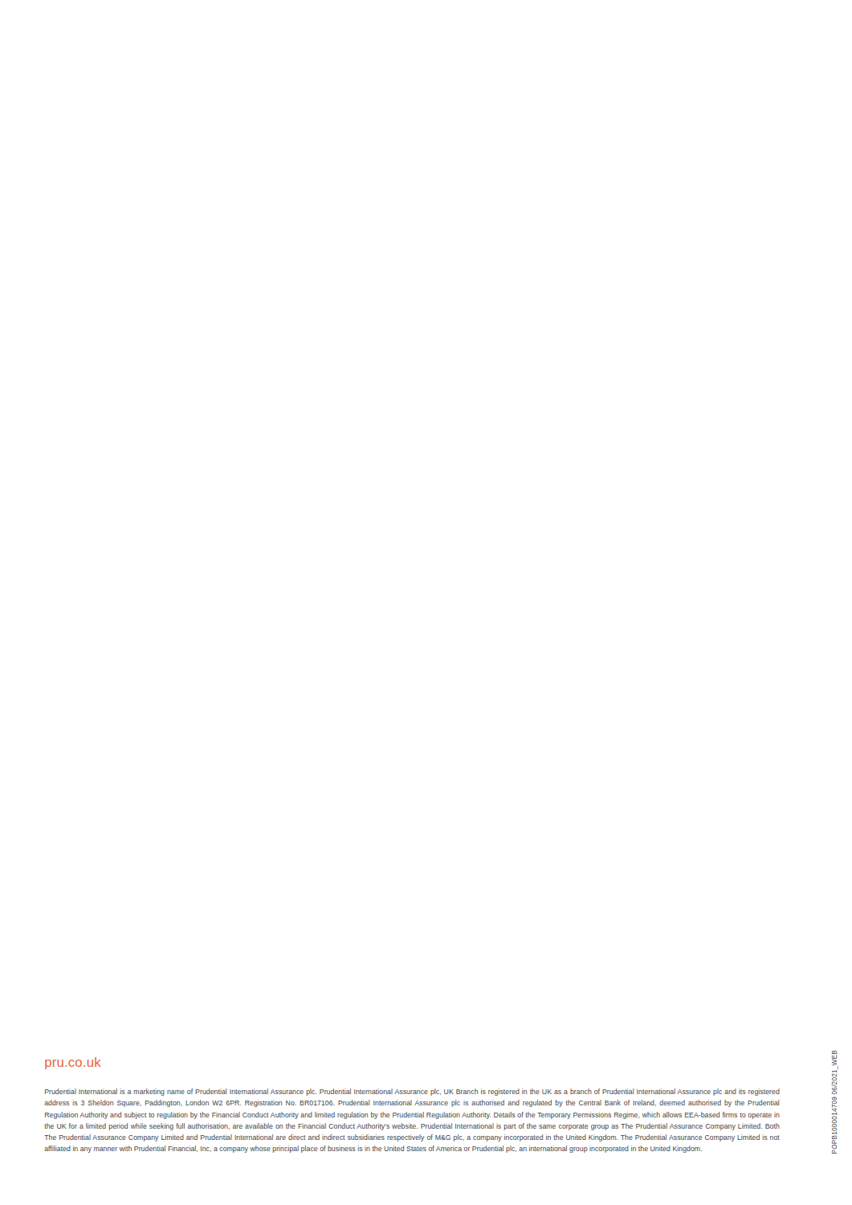pru.co.uk
Prudential International is a marketing name of Prudential International Assurance plc. Prudential International Assurance plc, UK Branch is registered in the UK as a branch of Prudential International Assurance plc and its registered address is 3 Sheldon Square, Paddington, London W2 6PR. Registration No. BR017106. Prudential International Assurance plc is authorised and regulated by the Central Bank of Ireland, deemed authorised by the Prudential Regulation Authority and subject to regulation by the Financial Conduct Authority and limited regulation by the Prudential Regulation Authority. Details of the Temporary Permissions Regime, which allows EEA-based firms to operate in the UK for a limited period while seeking full authorisation, are available on the Financial Conduct Authority's website. Prudential International is part of the same corporate group as The Prudential Assurance Company Limited. Both The Prudential Assurance Company Limited and Prudential International are direct and indirect subsidiaries respectively of M&G plc, a company incorporated in the United Kingdom. The Prudential Assurance Company Limited is not affiliated in any manner with Prudential Financial, Inc, a company whose principal place of business is in the United States of America or Prudential plc, an international group incorporated in the United Kingdom.
POPB1000014709 06/2021_WEB